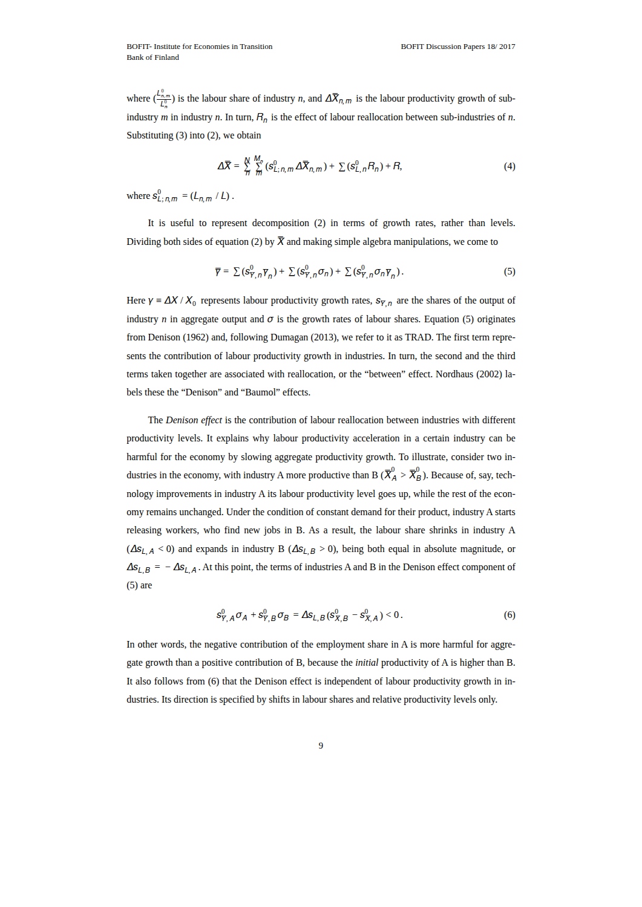BOFIT- Institute for Economies in Transition
Bank of Finland
BOFIT Discussion Papers 18/ 2017
where (Ln,m0Ln0) is the labour share of industry n, and ΔX¯¯n,m is the labour productivity growth of sub-industry m in industry n. In turn, Rn is the effect of labour reallocation between sub-industries of n. Substituting (3) into (2), we obtain
ΔX¯¯ = ∑nN ∑mMn ( sL;n,m0 ΔX¯¯ n,m ) + ∑ ( sL,n0 Rn ) +R,
(4)
where sL;n,m0=(Ln,m/L) .
It is useful to represent decomposition (2) in terms of growth rates, rather than levels. Dividing both sides of equation (2) by X¯¯ and making simple algebra manipulations, we come to
γ¯¯ = ∑( sY¯,n0 γ¯n ) + ∑( sY¯,n0 σn ) + ∑( sY¯,n0 σn γ¯n ) .
(5)
Here γ≡ΔX/X0 represents labour productivity growth rates, sY¯,n are the shares of the output of industry n in aggregate output and σ is the growth rates of labour shares. Equation (5) originates from Denison (1962) and, following Dumagan (2013), we refer to it as TRAD. The first term represents the contribution of labour productivity growth in industries. In turn, the second and the third terms taken together are associated with reallocation, or the “between” effect. Nordhaus (2002) labels these the “Denison” and “Baumol” effects.
The Denison effect is the contribution of labour reallocation between industries with different productivity levels. It explains why labour productivity acceleration in a certain industry can be harmful for the economy by slowing aggregate productivity growth. To illustrate, consider two industries in the economy, with industry A more productive than B (X¯¯A0>X¯¯B0). Because of, say, technology improvements in industry A its labour productivity level goes up, while the rest of the economy remains unchanged. Under the condition of constant demand for their product, industry A starts releasing workers, who find new jobs in B. As a result, the labour share shrinks in industry A (ΔsL,A<0) and expands in industry B (ΔsL,B>0), being both equal in absolute magnitude, or ΔsL,B=−ΔsL,A. At this point, the terms of industries A and B in the Denison effect component of (5) are
sY¯,A0 σA + sY¯,B0 σB = ΔsL,B ( sX¯,B0 − sX¯,A0 ) <0.
(6)
In other words, the negative contribution of the employment share in A is more harmful for aggregate growth than a positive contribution of B, because the initial productivity of A is higher than B. It also follows from (6) that the Denison effect is independent of labour productivity growth in industries. Its direction is specified by shifts in labour shares and relative productivity levels only.
9